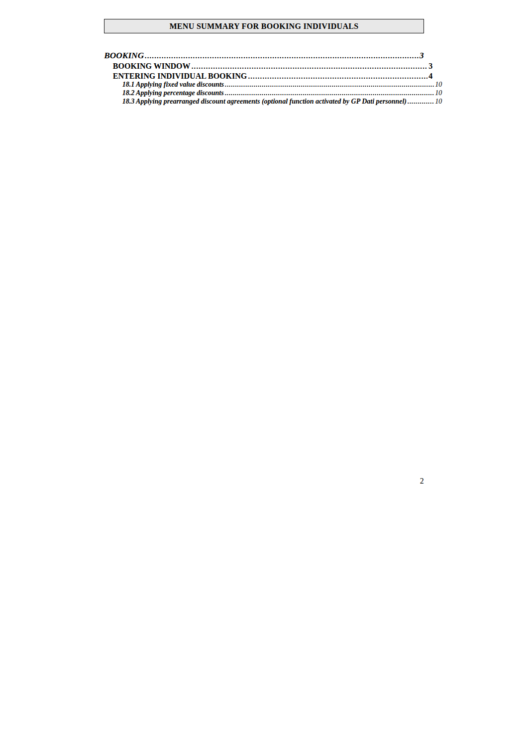MENU SUMMARY FOR BOOKING INDIVIDUALS
BOOKING ........................................................................................................................................... 3
BOOKING WINDOW ........................................................................................................................... 3
ENTERING INDIVIDUAL BOOKING ................................................................................................. 4
18.1 Applying fixed value discounts .................................................................................................................. 10
18.2 Applying percentage discounts .................................................................................................................. 10
18.3 Applying prearranged discount agreements (optional function activated by GP Dati personnel) ............... 10
2